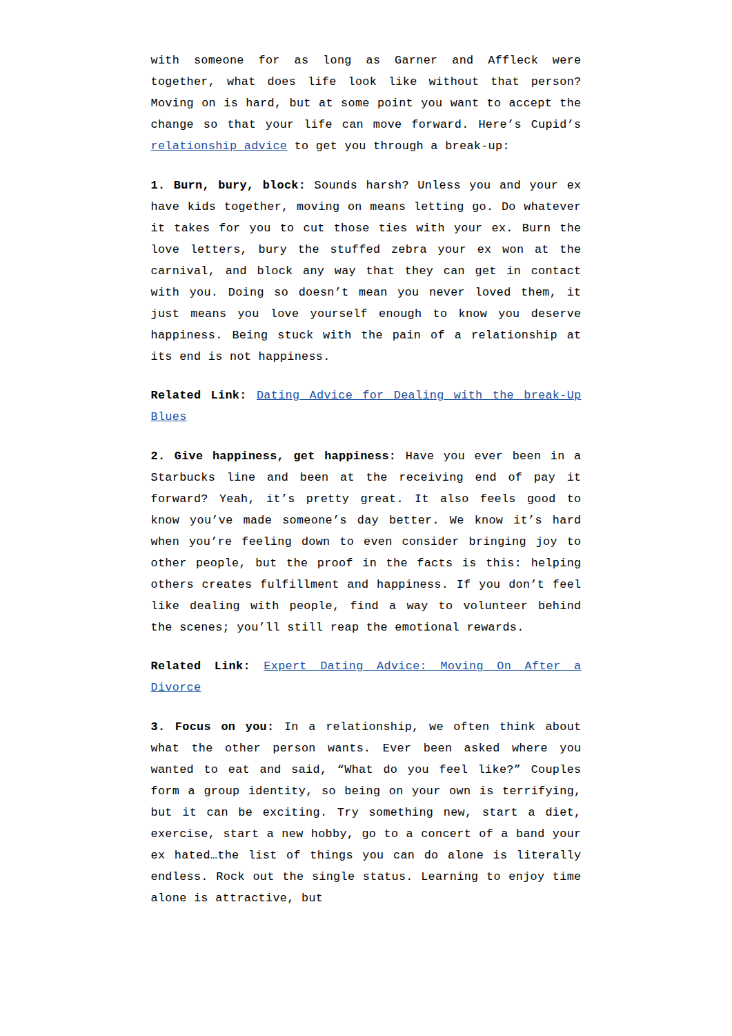with someone for as long as Garner and Affleck were together, what does life look like without that person? Moving on is hard, but at some point you want to accept the change so that your life can move forward. Here’s Cupid’s relationship advice to get you through a break-up:
1. Burn, bury, block: Sounds harsh? Unless you and your ex have kids together, moving on means letting go. Do whatever it takes for you to cut those ties with your ex. Burn the love letters, bury the stuffed zebra your ex won at the carnival, and block any way that they can get in contact with you. Doing so doesn’t mean you never loved them, it just means you love yourself enough to know you deserve happiness. Being stuck with the pain of a relationship at its end is not happiness.
Related Link: Dating Advice for Dealing with the break-Up Blues
2. Give happiness, get happiness: Have you ever been in a Starbucks line and been at the receiving end of pay it forward? Yeah, it’s pretty great. It also feels good to know you’ve made someone’s day better. We know it’s hard when you’re feeling down to even consider bringing joy to other people, but the proof in the facts is this: helping others creates fulfillment and happiness. If you don’t feel like dealing with people, find a way to volunteer behind the scenes; you’ll still reap the emotional rewards.
Related Link: Expert Dating Advice: Moving On After a Divorce
3. Focus on you: In a relationship, we often think about what the other person wants. Ever been asked where you wanted to eat and said, “What do you feel like?” Couples form a group identity, so being on your own is terrifying, but it can be exciting. Try something new, start a diet, exercise, start a new hobby, go to a concert of a band your ex hated…the list of things you can do alone is literally endless. Rock out the single status. Learning to enjoy time alone is attractive, but